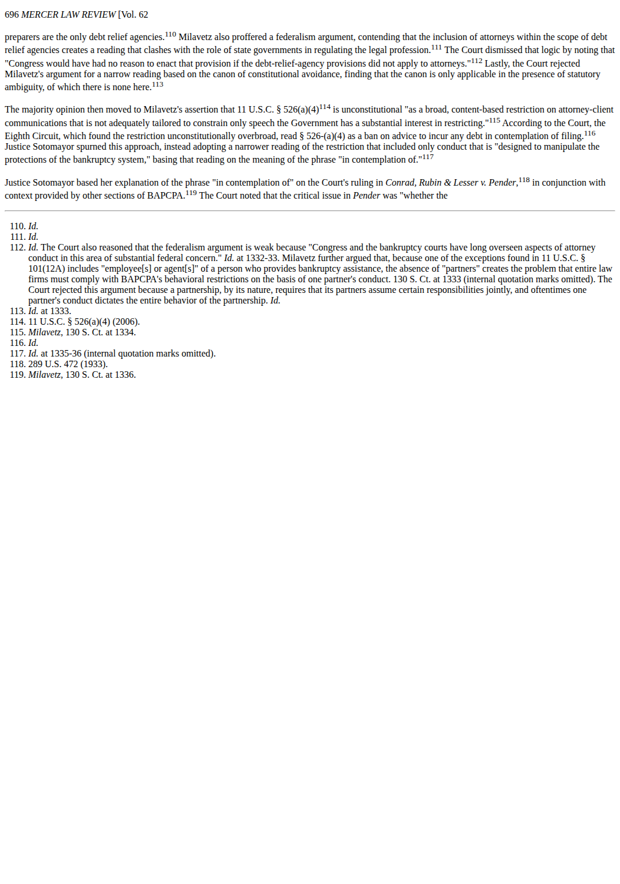696 MERCER LAW REVIEW [Vol. 62
preparers are the only debt relief agencies.110 Milavetz also proffered a federalism argument, contending that the inclusion of attorneys within the scope of debt relief agencies creates a reading that clashes with the role of state governments in regulating the legal profession.111 The Court dismissed that logic by noting that "Congress would have had no reason to enact that provision if the debt-relief-agency provisions did not apply to attorneys."112 Lastly, the Court rejected Milavetz's argument for a narrow reading based on the canon of constitutional avoidance, finding that the canon is only applicable in the presence of statutory ambiguity, of which there is none here.113
The majority opinion then moved to Milavetz's assertion that 11 U.S.C. § 526(a)(4)114 is unconstitutional "as a broad, content-based restriction on attorney-client communications that is not adequately tailored to constrain only speech the Government has a substantial interest in restricting."115 According to the Court, the Eighth Circuit, which found the restriction unconstitutionally overbroad, read § 526-(a)(4) as a ban on advice to incur any debt in contemplation of filing.116 Justice Sotomayor spurned this approach, instead adopting a narrower reading of the restriction that included only conduct that is "designed to manipulate the protections of the bankruptcy system," basing that reading on the meaning of the phrase "in contemplation of."117
Justice Sotomayor based her explanation of the phrase "in contemplation of" on the Court's ruling in Conrad, Rubin & Lesser v. Pender,118 in conjunction with context provided by other sections of BAPCPA.119 The Court noted that the critical issue in Pender was "whether the
Id.
Id.
Id. The Court also reasoned that the federalism argument is weak because "Congress and the bankruptcy courts have long overseen aspects of attorney conduct in this area of substantial federal concern." Id. at 1332-33. Milavetz further argued that, because one of the exceptions found in 11 U.S.C. § 101(12A) includes "employee[s] or agent[s]" of a person who provides bankruptcy assistance, the absence of "partners" creates the problem that entire law firms must comply with BAPCPA's behavioral restrictions on the basis of one partner's conduct. 130 S. Ct. at 1333 (internal quotation marks omitted). The Court rejected this argument because a partnership, by its nature, requires that its partners assume certain responsibilities jointly, and oftentimes one partner's conduct dictates the entire behavior of the partnership. Id.
Id. at 1333.
11 U.S.C. § 526(a)(4) (2006).
Milavetz, 130 S. Ct. at 1334.
Id.
Id. at 1335-36 (internal quotation marks omitted).
289 U.S. 472 (1933).
Milavetz, 130 S. Ct. at 1336.